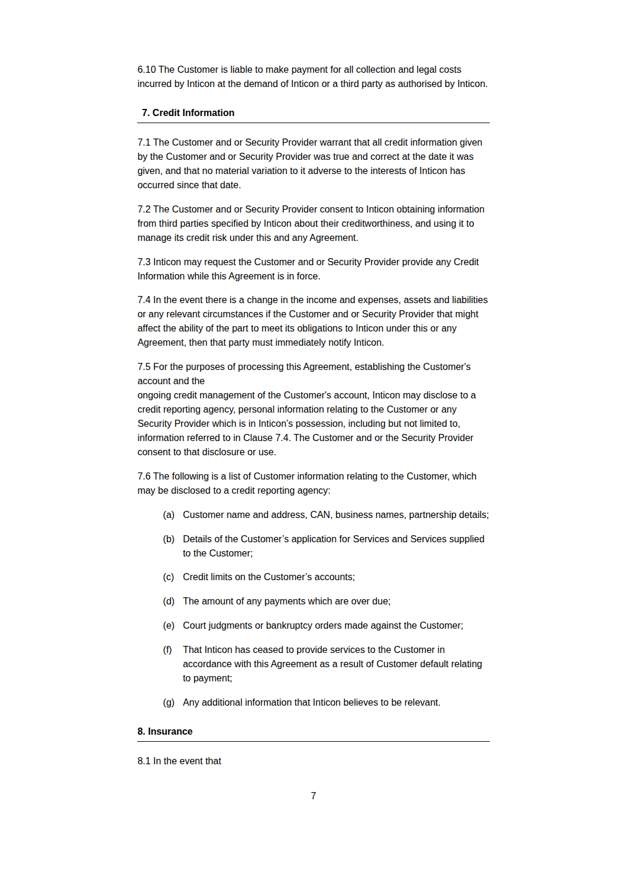6.10 The Customer is liable to make payment for all collection and legal costs incurred by Inticon at the demand of Inticon or a third party as authorised by Inticon.
7. Credit Information
7.1 The Customer and or Security Provider warrant that all credit information given by the Customer and or Security Provider was true and correct at the date it was given, and that no material variation to it adverse to the interests of Inticon has occurred since that date.
7.2 The Customer and or Security Provider consent to Inticon obtaining information from third parties specified by Inticon about their creditworthiness, and using it to manage its credit risk under this and any Agreement.
7.3 Inticon may request the Customer and or Security Provider provide any Credit Information while this Agreement is in force.
7.4 In the event there is a change in the income and expenses, assets and liabilities or any relevant circumstances if the Customer and or Security Provider that might affect the ability of the part to meet its obligations to Inticon under this or any Agreement, then that party must immediately notify Inticon.
7.5 For the purposes of processing this Agreement, establishing the Customer's account and the
ongoing credit management of the Customer's account, Inticon may disclose to a credit reporting agency, personal information relating to the Customer or any Security Provider which is in Inticon’s possession, including but not limited to, information referred to in Clause 7.4. The Customer and or the Security Provider consent to that disclosure or use.
7.6 The following is a list of Customer information relating to the Customer, which may be disclosed to a credit reporting agency:
(a) Customer name and address, CAN, business names, partnership details;
(b) Details of the Customer’s application for Services and Services supplied to the Customer;
(c) Credit limits on the Customer’s accounts;
(d) The amount of any payments which are over due;
(e) Court judgments or bankruptcy orders made against the Customer;
(f) That Inticon has ceased to provide services to the Customer in accordance with this Agreement as a result of Customer default relating to payment;
(g) Any additional information that Inticon believes to be relevant.
8. Insurance
8.1 In the event that
7